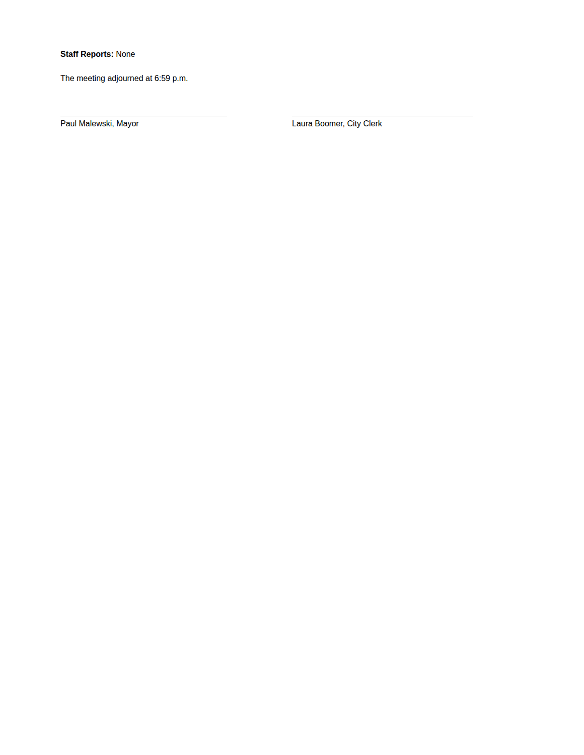Staff Reports: None
The meeting adjourned at 6:59 p.m.
| Paul Malewski, Mayor | Laura Boomer, City Clerk |